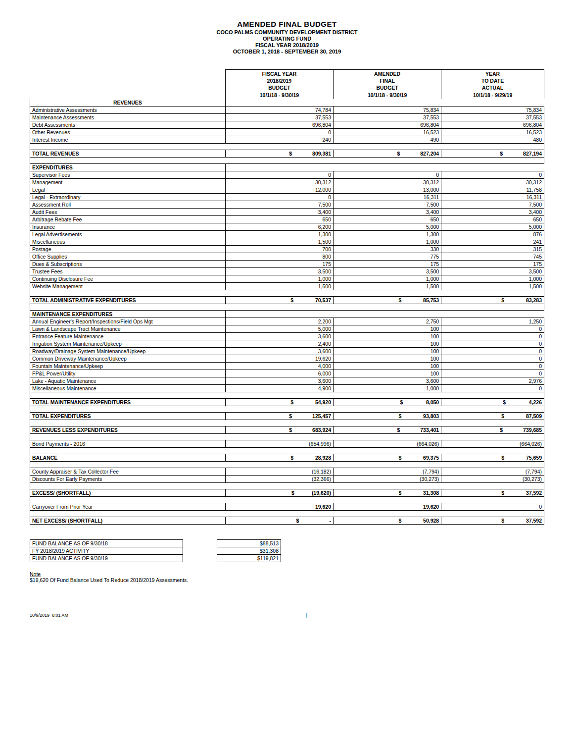AMENDED FINAL BUDGET
COCO PALMS COMMUNITY DEVELOPMENT DISTRICT
OPERATING FUND
FISCAL YEAR 2018/2019
OCTOBER 1, 2018 - SEPTEMBER 30, 2019
| | FISCAL YEAR 2018/2019 BUDGET 10/1/18 - 9/30/19 | AMENDED FINAL BUDGET 10/1/18 - 9/30/19 | YEAR TO DATE ACTUAL 10/1/18 - 9/29/19 |
| --- | --- | --- | --- |
| REVENUES | | | |
| Administrative Assessments | 74,784 | 75,834 | 75,834 |
| Maintenance Assessments | 37,553 | 37,553 | 37,553 |
| Debt Assessments | 696,804 | 696,804 | 696,804 |
| Other Revenues | 0 | 16,523 | 16,523 |
| Interest Income | 240 | 490 | 480 |
| TOTAL REVENUES | $ 809,381 | $ 827,204 | $ 827,194 |
| EXPENDITURES | | | |
| Supervisor Fees | 0 | 0 | 0 |
| Management | 30,312 | 30,312 | 30,312 |
| Legal | 12,000 | 13,000 | 11,758 |
| Legal - Extraordinary | 0 | 16,311 | 16,311 |
| Assessment Roll | 7,500 | 7,500 | 7,500 |
| Audit Fees | 3,400 | 3,400 | 3,400 |
| Arbitrage Rebate Fee | 650 | 650 | 650 |
| Insurance | 6,200 | 5,000 | 5,000 |
| Legal Advertisements | 1,300 | 1,300 | 876 |
| Miscellaneous | 1,500 | 1,000 | 241 |
| Postage | 700 | 330 | 315 |
| Office Supplies | 800 | 775 | 745 |
| Dues & Subscriptions | 175 | 175 | 175 |
| Trustee Fees | 3,500 | 3,500 | 3,500 |
| Continuing Disclosure Fee | 1,000 | 1,000 | 1,000 |
| Website Management | 1,500 | 1,500 | 1,500 |
| TOTAL ADMINISTRATIVE EXPENDITURES | $ 70,537 | $ 85,753 | $ 83,283 |
| MAINTENANCE EXPENDITURES | | | |
| Annual Engineer's Report/Inspections/Field Ops Mgt | 2,200 | 2,750 | 1,250 |
| Lawn & Landscape Tract Maintenance | 5,000 | 100 | 0 |
| Entrance Feature Maintenance | 3,600 | 100 | 0 |
| Irrigation System Maintenance/Upkeep | 2,400 | 100 | 0 |
| Roadway/Drainage System Maintenance/Upkeep | 3,600 | 100 | 0 |
| Common Driveway Maintenance/Upkeep | 19,620 | 100 | 0 |
| Fountain Maintenance/Upkeep | 4,000 | 100 | 0 |
| FP&L Power/Utility | 6,000 | 100 | 0 |
| Lake - Aquatic Maintenance | 3,600 | 3,600 | 2,976 |
| Miscellaneous Maintenance | 4,900 | 1,000 | 0 |
| TOTAL MAINTENANCE EXPENDITURES | $ 54,920 | $ 8,050 | $ 4,226 |
| TOTAL EXPENDITURES | $ 125,457 | $ 93,803 | $ 87,509 |
| REVENUES LESS EXPENDITURES | $ 683,924 | $ 733,401 | $ 739,685 |
| Bond Payments - 2016 | (654,996) | (664,026) | (664,026) |
| BALANCE | $ 28,928 | $ 69,375 | $ 75,659 |
| County Appraiser & Tax Collector Fee | (16,182) | (7,794) | (7,794) |
| Discounts For Early Payments | (32,366) | (30,273) | (30,273) |
| EXCESS/ (SHORTFALL) | $ (19,620) | $ 31,308 | $ 37,592 |
| Carryover From Prior Year | 19,620 | 19,620 | 0 |
| NET EXCESS/ (SHORTFALL) | $ - | $ 50,928 | $ 37,592 |
| FUND BALANCE AS OF 9/30/18 | | $88,513 |
| FY 2018/2019 ACTIVITY | | $31,308 |
| FUND BALANCE AS OF 9/30/19 | | $119,821 |
Note
$19,620 Of Fund Balance Used To Reduce 2018/2019 Assessments.
10/9/2019 8:01 AM
|